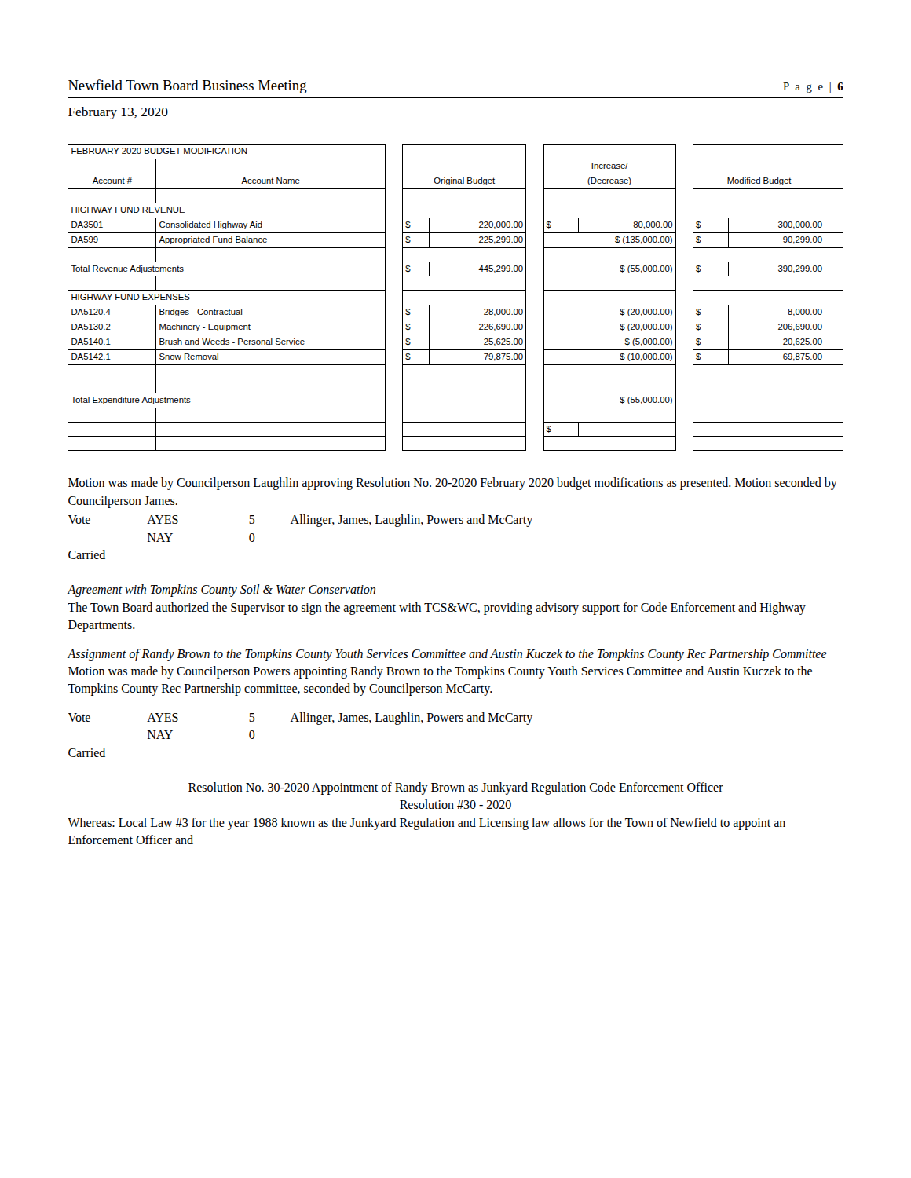Newfield Town Board Business Meeting
P a g e | 6
February 13, 2020
| FEBRUARY 2020 BUDGET MODIFICATION | | | | | | | |
| | | | | | Increase/ | | | |
| Account # | Account Name | | Original Budget | | (Decrease) | | Modified Budget | |
| HIGHWAY FUND REVENUE | | | | | | | |
| DA3501 | Consolidated Highway Aid | | $ | 220,000.00 | | $ | 80,000.00 | | $ | 300,000.00 | |
| DA599 | Appropriated Fund Balance | | $ | 225,299.00 | | $ (135,000.00) | | $ | 90,299.00 | |
| Total Revenue Adjustements | | $ | 445,299.00 | | $ (55,000.00) | | $ | 390,299.00 | |
| HIGHWAY FUND EXPENSES | | | | | | | |
| DA5120.4 | Bridges - Contractual | | $ | 28,000.00 | | $ (20,000.00) | | $ | 8,000.00 | |
| DA5130.2 | Machinery - Equipment | | $ | 226,690.00 | | $ (20,000.00) | | $ | 206,690.00 | |
| DA5140.1 | Brush and Weeds - Personal Service | | $ | 25,625.00 | | $ (5,000.00) | | $ | 20,625.00 | |
| DA5142.1 | Snow Removal | | $ | 79,875.00 | | $ (10,000.00) | | $ | 69,875.00 | |
| Total Expenditure Adjustments | | | | $ (55,000.00) | | | |
| | | | | | $ | - | | | |
Motion was made by Councilperson Laughlin approving Resolution No. 20-2020 February 2020 budget modifications as presented. Motion seconded by Councilperson James.
| Vote | AYES | 5 | Allinger, James, Laughlin, Powers and McCarty |
| | NAY | 0 | |
Carried
Agreement with Tompkins County Soil & Water Conservation
The Town Board authorized the Supervisor to sign the agreement with TCS&WC, providing advisory support for Code Enforcement and Highway Departments.
Assignment of Randy Brown to the Tompkins County Youth Services Committee and Austin Kuczek to the Tompkins County Rec Partnership Committee
Motion was made by Councilperson Powers appointing Randy Brown to the Tompkins County Youth Services Committee and Austin Kuczek to the Tompkins County Rec Partnership committee, seconded by Councilperson McCarty.
| Vote | AYES | 5 | Allinger, James, Laughlin, Powers and McCarty |
| | NAY | 0 | |
Carried
Resolution No. 30-2020 Appointment of Randy Brown as Junkyard Regulation Code Enforcement Officer
Resolution #30 - 2020
Whereas: Local Law #3 for the year 1988 known as the Junkyard Regulation and Licensing law allows for the Town of Newfield to appoint an Enforcement Officer and